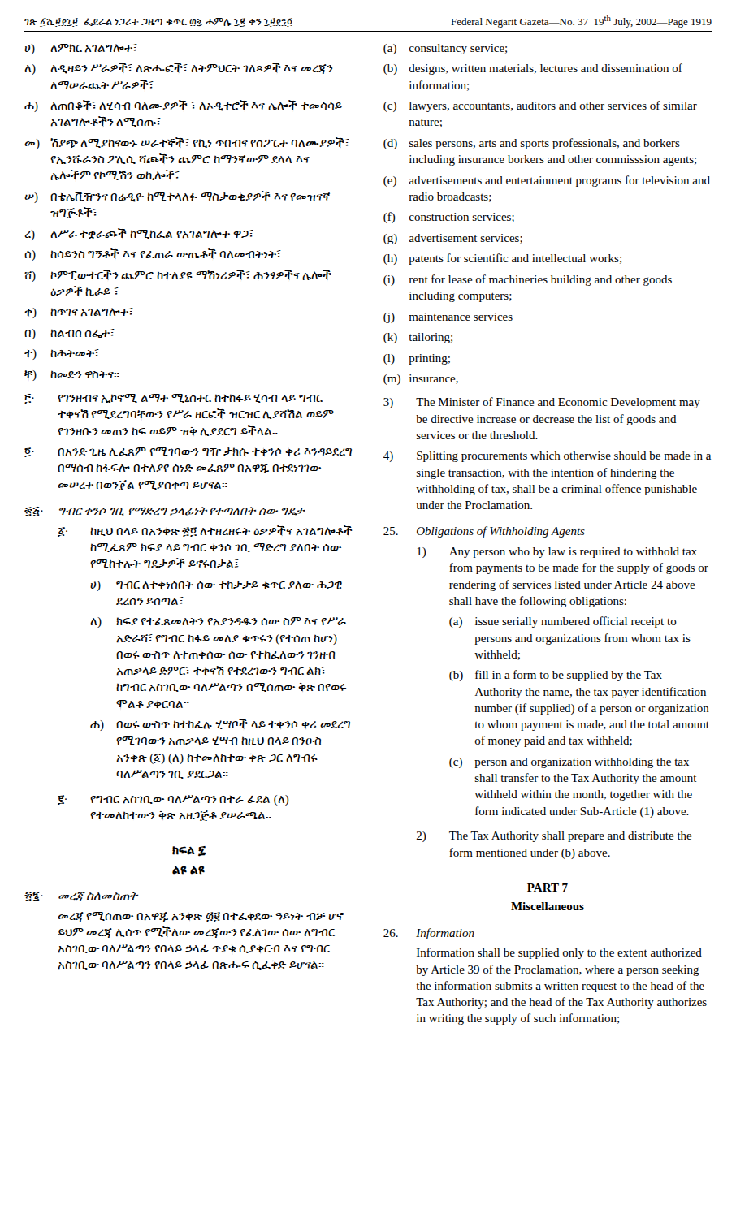ገጽ ፩ሺ፱፻፲፱ ፌደራል ነጋሪት ጋዜጣ ቁጥር ፴፯ ሐምሌ ፲፪ ቀን ፲፱፻፺፬
Federal Negarit Gazeta—No. 37 19th July, 2002—Page 1919
ሀ) ለምክር አገልግሎት፣
ለ) ለዲዛይን ሥራዎች፣ ለጽሑፎች፣ ለትምህርት ገለጻዎች እና መረጃን ለማሠራጨት ሥራዎች፣
ሐ) ለጠበቆች፣ ለሂሳብ ባለሙያዎች ፣ ለኦዲተሮች እና ሌሎች ተመሳሳይ አገልግሎቶችን ለሚሰጡ፣
መ) ሽያጭ ለሚያከናውኑ ሠራተኞች፣ የኪነ ጥበብና የስፖርት ባለሙያዎች፣ የኢንሹራንስ ፖሊሲ ሻጮችን ጨምሮ ከማንኛውም ደላላ እና ሌሎችም የኮሚሽን ወኪሎች፣
ሠ) በቴሌቪዥንና በሬዲዮ ከሚተላለፉ ማስታወቂያዎች እና የመዝናኛ ዝግጅቶች፣
ረ) ለሥራ ተቋራጮች ከሚከፈል የአገልግሎት ዋጋ፣
ሰ) ከሳይንስ ግኝቶች እና የፈጠራ ውጤቶች ባለመብትነት፣
ሸ) ኮምፒውተርችን ጨምሮ ከተለያዩ ማሽነሪዎች፣ ሕንፃዎችና ሌሎች ዕቃዎች ኪራይ ፣
ቀ) ከጥገና አገልግሎት፣
በ) ከልብስ ስፌት፣
ተ) ከሕትመት፣
ቸ) ከመድን ዋስትና።
፫·የገንዘብና ኢኮኖሚ ልማት ሚኒስትር ከተከፋይ ሂሳብ ላይ ግብር ተቀናሽ የሚደረግባቸውን የሥራ ዘርፎች ዝርዝር ሊያሻሽል ወይም የገንዘቡን መጠን ከፍ ወይም ዝቅ ሊያደርግ ይችላል።
፬·በአንድ ጊዜ ሊፈጸም የሚገባውን ግዥ ታክሱ ተቀንሶ ቀሪ እንዳይደረግ በማሰብ ከፋፍሎ በተለያየ ሰነድ መፈጸም በአዋጁ በተደነገገው መሠረት በወንጀል የሚያስቀጣ ይሆናል።
፳፭·
ግብር ቀንሶ ገቢ የማድረግ ኃላፊነት የተጣለበት ሰው ግዴታ
፩·ከዚህ በላይ በአንቀጽ ፳፬ ለተዘረዘሩት ዕቃዎችና አገልግሎቶች ከሚፈጸም ክፍያ ላይ ግብር ቀንሶ ገቢ ማድረግ ያለበት ሰው የሚከተሉት ግዴታዎች ይኖሩበታል፤
ሀ) ግብር ለተቀነሰበት ሰው ተከታታይ ቁጥር ያለው ሕጋዊ ደረሰኝ ይሰጣል፣
ለ) ክፍያ የተፈጸመለትን የአያንዳዱን ሰው ስም እና የሥራ አድራሻ፣ የግብር ከፋይ መለያ ቁጥሩን (የተሰጠ ከሆነ) በወሩ ውስጥ ለተጠቀሰው ሰው የተከፈለውን ገንዘብ አጠቃላይ ድምር፣ ተቀናሽ የተደረገውን ግብር ልክ፣ ከግብር አስገቢው ባለሥልጣን በሚሰጠው ቅጽ በየወሩ ሞልቶ ያቀርባል።
ሐ) በወሩ ውስጥ ከተከፈሉ ሂሣቦች ላይ ተቀንሶ ቀሪ መደረግ የሚገባውን አጠቃላይ ሂሣብ ከዚህ በላይ በንዑስ አንቀጽ (፩) (ለ) ከተመለከተው ቅጽ ጋር ለግብሩ ባለሥልጣን ገቢ ያደርጋል።
፪·የግብር አስገቢው ባለሥልጣን በተራ ፊደል (ለ) የተመለከተውን ቅጽ አዘጋጅቶ ያሠራጫል።
ክፍል ፯
ልዩ ልዩ
፳፮·
መረጃ ስለመስጠት
መረጃ የሚሰጠው በአዋጁ አንቀጽ ፴፱ በተፈቀደው ዓይነት ብቻ ሆኖ ይህም መረጃ ሊሰጥ የሚችለው መረጃውን የፈለገው ሰው ለግብር አስገቢው ባለሥልጣን የበላይ ኃላፊ ጥያቄ ሲያቀርብ እና የግብር አስገቢው ባለሥልጣን የበላይ ኃላፊ በጽሑፍ ሲፈቅድ ይሆናል።
(a) consultancy service;
(b) designs, written materials, lectures and dissemination of information;
(c) lawyers, accountants, auditors and other services of similar nature;
(d) sales persons, arts and sports professionals, and borkers including insurance borkers and other commisssion agents;
(e) advertisements and entertainment programs for television and radio broadcasts;
(f) construction services;
(g) advertisement services;
(h) patents for scientific and intellectual works;
(i) rent for lease of machineries building and other goods including computers;
(j) maintenance services
(k) tailoring;
(l) printing;
(m) insurance,
3) The Minister of Finance and Economic Development may be directive increase or decrease the list of goods and services or the threshold.
4) Splitting procurements which otherwise should be made in a single transaction, with the intention of hindering the withholding of tax, shall be a criminal offence punishable under the Proclamation.
25.
Obligations of Withholding Agents
1) Any person who by law is required to withhold tax from payments to be made for the supply of goods or rendering of services listed under Article 24 above shall have the following obligations:
(a) issue serially numbered official receipt to persons and organizations from whom tax is withheld;
(b) fill in a form to be supplied by the Tax Authority the name, the tax payer identification number (if supplied) of a person or organization to whom payment is made, and the total amount of money paid and tax withheld;
(c) person and organization withholding the tax shall transfer to the Tax Authority the amount withheld within the month, together with the form indicated under Sub-Article (1) above.
2) The Tax Authority shall prepare and distribute the form mentioned under (b) above.
PART 7
Miscellaneous
26.
Information
Information shall be supplied only to the extent authorized by Article 39 of the Proclamation, where a person seeking the information submits a written request to the head of the Tax Authority; and the head of the Tax Authority authorizes in writing the supply of such information;